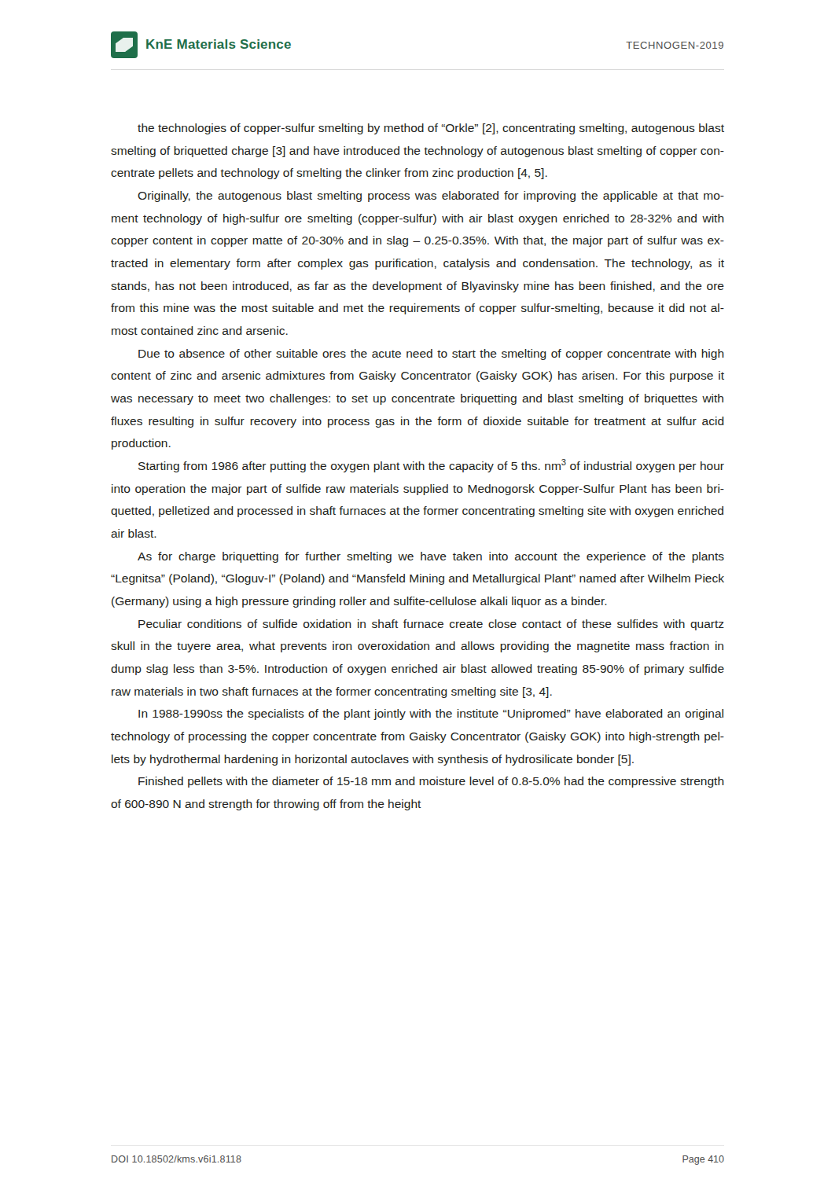KnE Materials Science
TECHNOGEN-2019
the technologies of copper-sulfur smelting by method of “Orkle” [2], concentrating smelting, autogenous blast smelting of briquetted charge [3] and have introduced the technology of autogenous blast smelting of copper concentrate pellets and technology of smelting the clinker from zinc production [4, 5].
Originally, the autogenous blast smelting process was elaborated for improving the applicable at that moment technology of high-sulfur ore smelting (copper-sulfur) with air blast oxygen enriched to 28-32% and with copper content in copper matte of 20-30% and in slag – 0.25-0.35%. With that, the major part of sulfur was extracted in elementary form after complex gas purification, catalysis and condensation. The technology, as it stands, has not been introduced, as far as the development of Blyavinsky mine has been finished, and the ore from this mine was the most suitable and met the requirements of copper sulfur-smelting, because it did not almost contained zinc and arsenic.
Due to absence of other suitable ores the acute need to start the smelting of copper concentrate with high content of zinc and arsenic admixtures from Gaisky Concentrator (Gaisky GOK) has arisen. For this purpose it was necessary to meet two challenges: to set up concentrate briquetting and blast smelting of briquettes with fluxes resulting in sulfur recovery into process gas in the form of dioxide suitable for treatment at sulfur acid production.
Starting from 1986 after putting the oxygen plant with the capacity of 5 ths. nm3 of industrial oxygen per hour into operation the major part of sulfide raw materials supplied to Mednogorsk Copper-Sulfur Plant has been briquetted, pelletized and processed in shaft furnaces at the former concentrating smelting site with oxygen enriched air blast.
As for charge briquetting for further smelting we have taken into account the experience of the plants “Legnitsa” (Poland), “Gloguv-I” (Poland) and “Mansfeld Mining and Metallurgical Plant” named after Wilhelm Pieck (Germany) using a high pressure grinding roller and sulfite-cellulose alkali liquor as a binder.
Peculiar conditions of sulfide oxidation in shaft furnace create close contact of these sulfides with quartz skull in the tuyere area, what prevents iron overoxidation and allows providing the magnetite mass fraction in dump slag less than 3-5%. Introduction of oxygen enriched air blast allowed treating 85-90% of primary sulfide raw materials in two shaft furnaces at the former concentrating smelting site [3, 4].
In 1988-1990ss the specialists of the plant jointly with the institute “Unipromed” have elaborated an original technology of processing the copper concentrate from Gaisky Concentrator (Gaisky GOK) into high-strength pellets by hydrothermal hardening in horizontal autoclaves with synthesis of hydrosilicate bonder [5].
Finished pellets with the diameter of 15-18 mm and moisture level of 0.8-5.0% had the compressive strength of 600-890 N and strength for throwing off from the height
DOI 10.18502/kms.v6i1.8118
Page 410